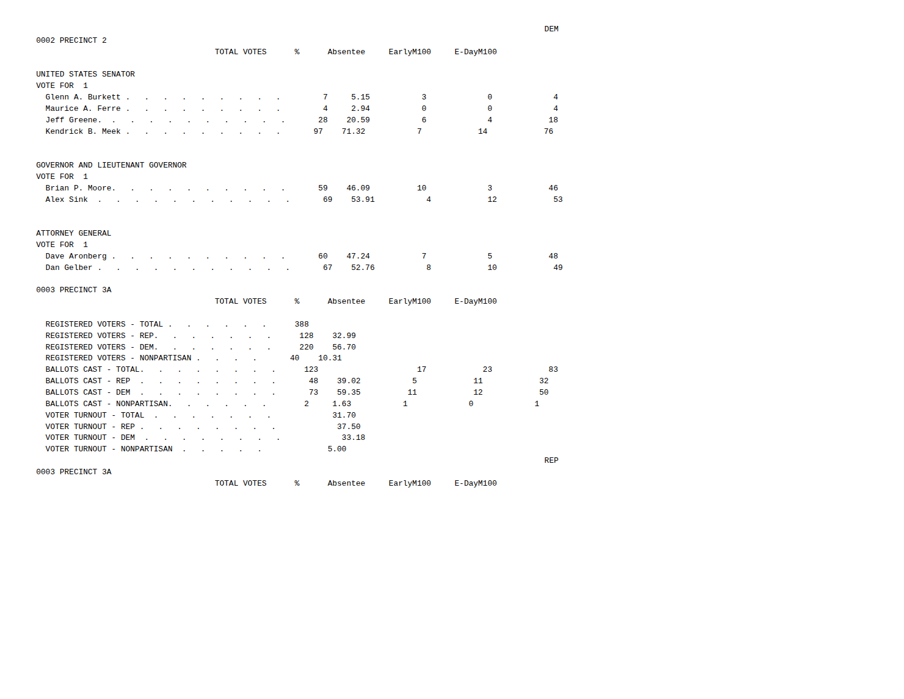DEM
0002 PRECINCT 2
                                      TOTAL VOTES      %      Absentee     EarlyM100     E-DayM100

UNITED STATES SENATOR
VOTE FOR  1
  Glenn A. Burkett .   .   .   .   .   .   .   .   .         7     5.15           3             0             4
  Maurice A. Ferre .   .   .   .   .   .   .   .   .         4     2.94           0             0             4
  Jeff Greene.  .   .   .   .   .   .   .   .   .   .       28    20.59           6             4            18
  Kendrick B. Meek .   .   .   .   .   .   .   .   .       97    71.32           7            14            76


GOVERNOR AND LIEUTENANT GOVERNOR
VOTE FOR  1
  Brian P. Moore.   .   .   .   .   .   .   .   .   .       59    46.09          10             3            46
  Alex Sink  .   .   .   .   .   .   .   .   .   .   .       69    53.91           4            12            53


ATTORNEY GENERAL
VOTE FOR  1
  Dave Aronberg .   .   .   .   .   .   .   .   .   .       60    47.24           7             5            48
  Dan Gelber .   .   .   .   .   .   .   .   .   .   .       67    52.76           8            10            49

0003 PRECINCT 3A
                                      TOTAL VOTES      %      Absentee     EarlyM100     E-DayM100

  REGISTERED VOTERS - TOTAL .   .   .   .   .   .      388
  REGISTERED VOTERS - REP.   .   .   .   .   .   .      128    32.99
  REGISTERED VOTERS - DEM.   .   .   .   .   .   .      220    56.70
  REGISTERED VOTERS - NONPARTISAN .   .   .   .       40    10.31
  BALLOTS CAST - TOTAL.   .   .   .   .   .   .   .      123                     17            23            83
  BALLOTS CAST - REP  .   .   .   .   .   .   .   .       48    39.02           5            11            32
  BALLOTS CAST - DEM  .   .   .   .   .   .   .   .       73    59.35          11            12            50
  BALLOTS CAST - NONPARTISAN.   .   .   .   .   .        2     1.63           1             0             1
  VOTER TURNOUT - TOTAL  .   .   .   .   .   .   .             31.70
  VOTER TURNOUT - REP .   .   .   .   .   .   .   .             37.50
  VOTER TURNOUT - DEM  .   .   .   .   .   .   .   .             33.18
  VOTER TURNOUT - NONPARTISAN  .   .   .   .   .              5.00
                                                  REP
0003 PRECINCT 3A
                                      TOTAL VOTES      %      Absentee     EarlyM100     E-DayM100